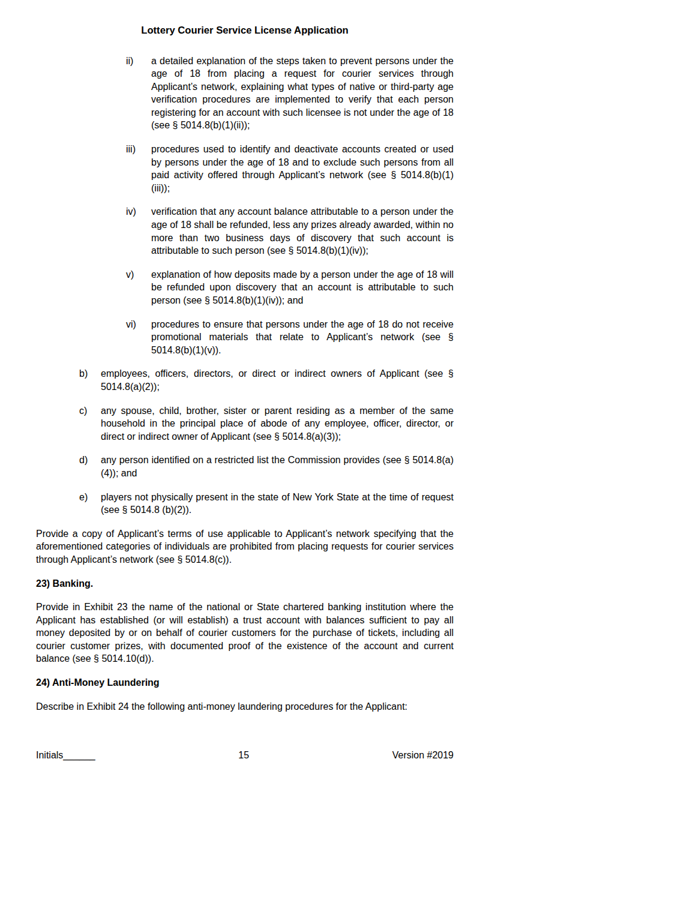Lottery Courier Service License Application
ii) a detailed explanation of the steps taken to prevent persons under the age of 18 from placing a request for courier services through Applicant’s network, explaining what types of native or third-party age verification procedures are implemented to verify that each person registering for an account with such licensee is not under the age of 18 (see § 5014.8(b)(1)(ii));
iii) procedures used to identify and deactivate accounts created or used by persons under the age of 18 and to exclude such persons from all paid activity offered through Applicant’s network (see § 5014.8(b)(1)(iii));
iv) verification that any account balance attributable to a person under the age of 18 shall be refunded, less any prizes already awarded, within no more than two business days of discovery that such account is attributable to such person (see § 5014.8(b)(1)(iv));
v) explanation of how deposits made by a person under the age of 18 will be refunded upon discovery that an account is attributable to such person (see § 5014.8(b)(1)(iv)); and
vi) procedures to ensure that persons under the age of 18 do not receive promotional materials that relate to Applicant’s network (see § 5014.8(b)(1)(v)).
b) employees, officers, directors, or direct or indirect owners of Applicant (see § 5014.8(a)(2));
c) any spouse, child, brother, sister or parent residing as a member of the same household in the principal place of abode of any employee, officer, director, or direct or indirect owner of Applicant (see § 5014.8(a)(3));
d) any person identified on a restricted list the Commission provides (see § 5014.8(a)(4)); and
e) players not physically present in the state of New York State at the time of request (see § 5014.8 (b)(2)).
Provide a copy of Applicant’s terms of use applicable to Applicant’s network specifying that the aforementioned categories of individuals are prohibited from placing requests for courier services through Applicant’s network (see § 5014.8(c)).
23) Banking.
Provide in Exhibit 23 the name of the national or State chartered banking institution where the Applicant has established (or will establish) a trust account with balances sufficient to pay all money deposited by or on behalf of courier customers for the purchase of tickets, including all courier customer prizes, with documented proof of the existence of the account and current balance (see § 5014.10(d)).
24) Anti-Money Laundering
Describe in Exhibit 24 the following anti-money laundering procedures for the Applicant:
Initials______ 15 Version #2019